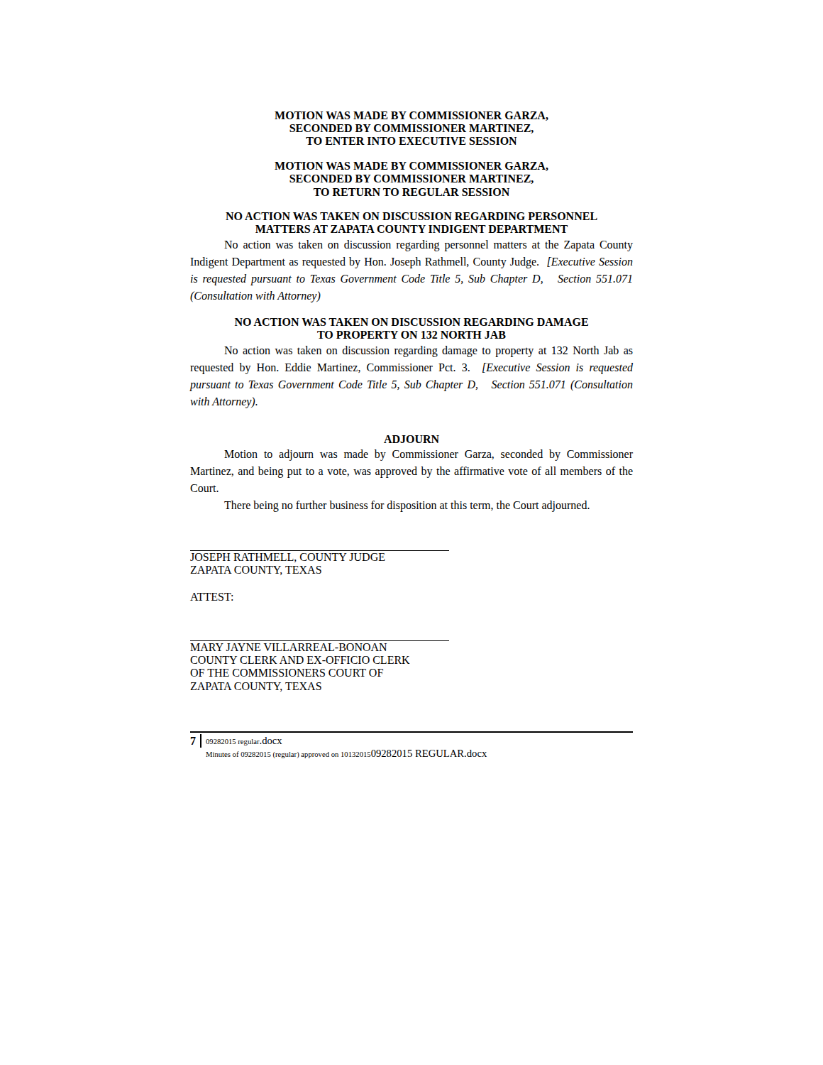MOTION WAS MADE BY COMMISSIONER GARZA,
SECONDED BY COMMISSIONER MARTINEZ,
TO ENTER INTO EXECUTIVE SESSION
MOTION WAS MADE BY COMMISSIONER GARZA,
SECONDED BY COMMISSIONER MARTINEZ,
TO RETURN TO REGULAR SESSION
NO ACTION WAS TAKEN ON DISCUSSION REGARDING PERSONNEL
MATTERS AT ZAPATA COUNTY INDIGENT DEPARTMENT
No action was taken on discussion regarding personnel matters at the Zapata County Indigent Department as requested by Hon. Joseph Rathmell, County Judge. [Executive Session is requested pursuant to Texas Government Code Title 5, Sub Chapter D, Section 551.071 (Consultation with Attorney)
NO ACTION WAS TAKEN ON DISCUSSION REGARDING DAMAGE
TO PROPERTY ON 132 NORTH JAB
No action was taken on discussion regarding damage to property at 132 North Jab as requested by Hon. Eddie Martinez, Commissioner Pct. 3. [Executive Session is requested pursuant to Texas Government Code Title 5, Sub Chapter D, Section 551.071 (Consultation with Attorney).
ADJOURN
Motion to adjourn was made by Commissioner Garza, seconded by Commissioner Martinez, and being put to a vote, was approved by the affirmative vote of all members of the Court.
There being no further business for disposition at this term, the Court adjourned.
JOSEPH RATHMELL, COUNTY JUDGE
ZAPATA COUNTY, TEXAS
ATTEST:
MARY JAYNE VILLARREAL-BONOAN
COUNTY CLERK AND EX-OFFICIO CLERK
OF THE COMMISSIONERS COURT OF
ZAPATA COUNTY, TEXAS
7
09282015 regular.docx
Minutes of 09282015 (regular) approved on 1013201509282015 REGULAR.docx